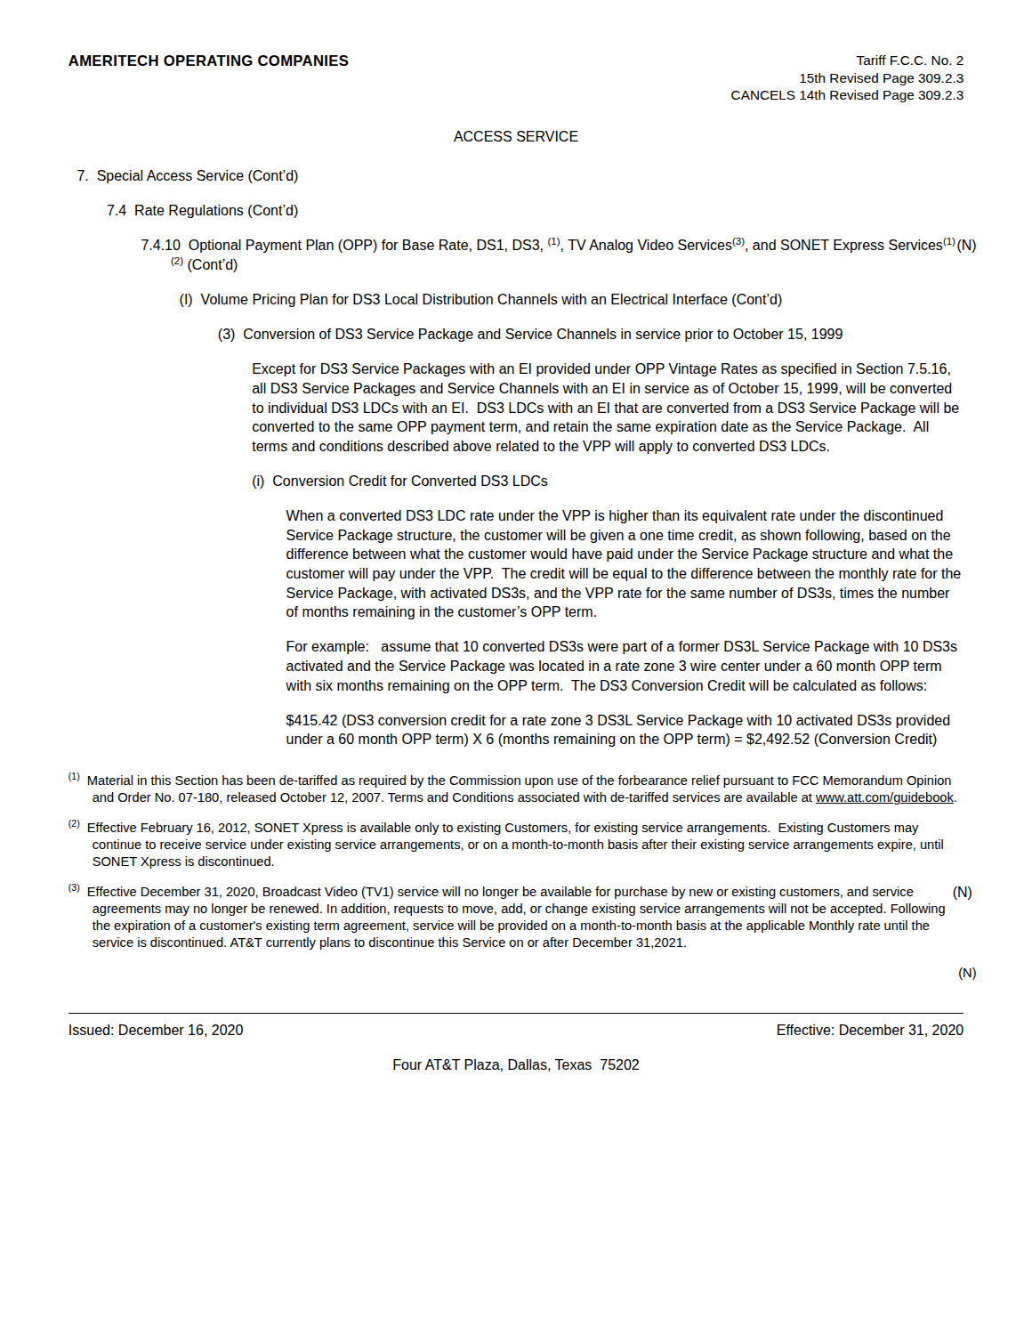AMERITECH OPERATING COMPANIES
Tariff F.C.C. No. 2
15th Revised Page 309.2.3
CANCELS 14th Revised Page 309.2.3
ACCESS SERVICE
7. Special Access Service (Cont’d)
7.4 Rate Regulations (Cont’d)
(N)
7.4.10 Optional Payment Plan (OPP) for Base Rate, DS1, DS3, (1), TV Analog Video Services(3), and SONET Express Services(1)(2) (Cont’d)
(I) Volume Pricing Plan for DS3 Local Distribution Channels with an Electrical Interface (Cont’d)
(3) Conversion of DS3 Service Package and Service Channels in service prior to October 15, 1999
Except for DS3 Service Packages with an EI provided under OPP Vintage Rates as specified in Section 7.5.16, all DS3 Service Packages and Service Channels with an EI in service as of October 15, 1999, will be converted to individual DS3 LDCs with an EI. DS3 LDCs with an EI that are converted from a DS3 Service Package will be converted to the same OPP payment term, and retain the same expiration date as the Service Package. All terms and conditions described above related to the VPP will apply to converted DS3 LDCs.
(i) Conversion Credit for Converted DS3 LDCs
When a converted DS3 LDC rate under the VPP is higher than its equivalent rate under the discontinued Service Package structure, the customer will be given a one time credit, as shown following, based on the difference between what the customer would have paid under the Service Package structure and what the customer will pay under the VPP. The credit will be equal to the difference between the monthly rate for the Service Package, with activated DS3s, and the VPP rate for the same number of DS3s, times the number of months remaining in the customer’s OPP term.
For example: assume that 10 converted DS3s were part of a former DS3L Service Package with 10 DS3s activated and the Service Package was located in a rate zone 3 wire center under a 60 month OPP term with six months remaining on the OPP term. The DS3 Conversion Credit will be calculated as follows:
$415.42 (DS3 conversion credit for a rate zone 3 DS3L Service Package with 10 activated DS3s provided under a 60 month OPP term) X 6 (months remaining on the OPP term) = $2,492.52 (Conversion Credit)
(1) Material in this Section has been de-tariffed as required by the Commission upon use of the forbearance relief pursuant to FCC Memorandum Opinion and Order No. 07-180, released October 12, 2007. Terms and Conditions associated with de-tariffed services are available at www.att.com/guidebook.
(2) Effective February 16, 2012, SONET Xpress is available only to existing Customers, for existing service arrangements. Existing Customers may continue to receive service under existing service arrangements, or on a month-to-month basis after their existing service arrangements expire, until SONET Xpress is discontinued.
(N) (3) Effective December 31, 2020, Broadcast Video (TV1) service will no longer be available for purchase by new or existing customers, and service agreements may no longer be renewed. In addition, requests to move, add, or change existing service arrangements will not be accepted. Following the expiration of a customer's existing term agreement, service will be provided on a month-to-month basis at the applicable Monthly rate until the service is discontinued. AT&T currently plans to discontinue this Service on or after December 31,2021.
(N)
Issued: December 16, 2020
Effective: December 31, 2020
Four AT&T Plaza, Dallas, Texas 75202